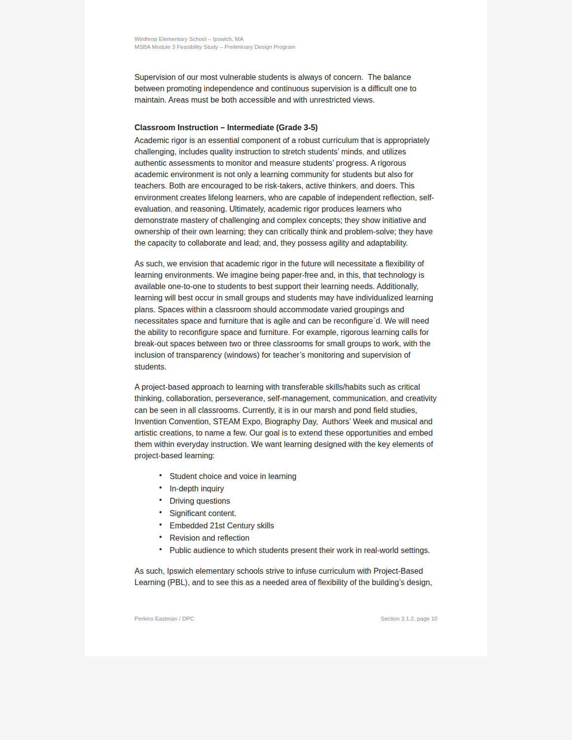Winthrop Elementary School – Ipswich, MA MSBA Module 3 Feasibility Study – Preliminary Design Program
Supervision of our most vulnerable students is always of concern. The balance between promoting independence and continuous supervision is a difficult one to maintain. Areas must be both accessible and with unrestricted views.
Classroom Instruction – Intermediate (Grade 3-5)
Academic rigor is an essential component of a robust curriculum that is appropriately challenging, includes quality instruction to stretch students’ minds, and utilizes authentic assessments to monitor and measure students’ progress. A rigorous academic environment is not only a learning community for students but also for teachers. Both are encouraged to be risk-takers, active thinkers, and doers. This environment creates lifelong learners, who are capable of independent reflection, self-evaluation, and reasoning. Ultimately, academic rigor produces learners who demonstrate mastery of challenging and complex concepts; they show initiative and ownership of their own learning; they can critically think and problem-solve; they have the capacity to collaborate and lead; and, they possess agility and adaptability.
As such, we envision that academic rigor in the future will necessitate a flexibility of learning environments. We imagine being paper-free and, in this, that technology is available one-to-one to students to best support their learning needs. Additionally, learning will best occur in small groups and students may have individualized learning plans. Spaces within a classroom should accommodate varied groupings and necessitates space and furniture that is agile and can be reconfigure`d. We will need the ability to reconfigure space and furniture. For example, rigorous learning calls for break-out spaces between two or three classrooms for small groups to work, with the inclusion of transparency (windows) for teacher’s monitoring and supervision of students.
A project-based approach to learning with transferable skills/habits such as critical thinking, collaboration, perseverance, self-management, communication, and creativity can be seen in all classrooms. Currently, it is in our marsh and pond field studies, Invention Convention, STEAM Expo, Biography Day, Authors’ Week and musical and artistic creations, to name a few. Our goal is to extend these opportunities and embed them within everyday instruction. We want learning designed with the key elements of project-based learning:
Student choice and voice in learning
In-depth inquiry
Driving questions
Significant content.
Embedded 21st Century skills
Revision and reflection
Public audience to which students present their work in real-world settings.
As such, Ipswich elementary schools strive to infuse curriculum with Project-Based Learning (PBL), and to see this as a needed area of flexibility of the building’s design,
Perkins Eastman / DPC Section 3.1.2, page 10